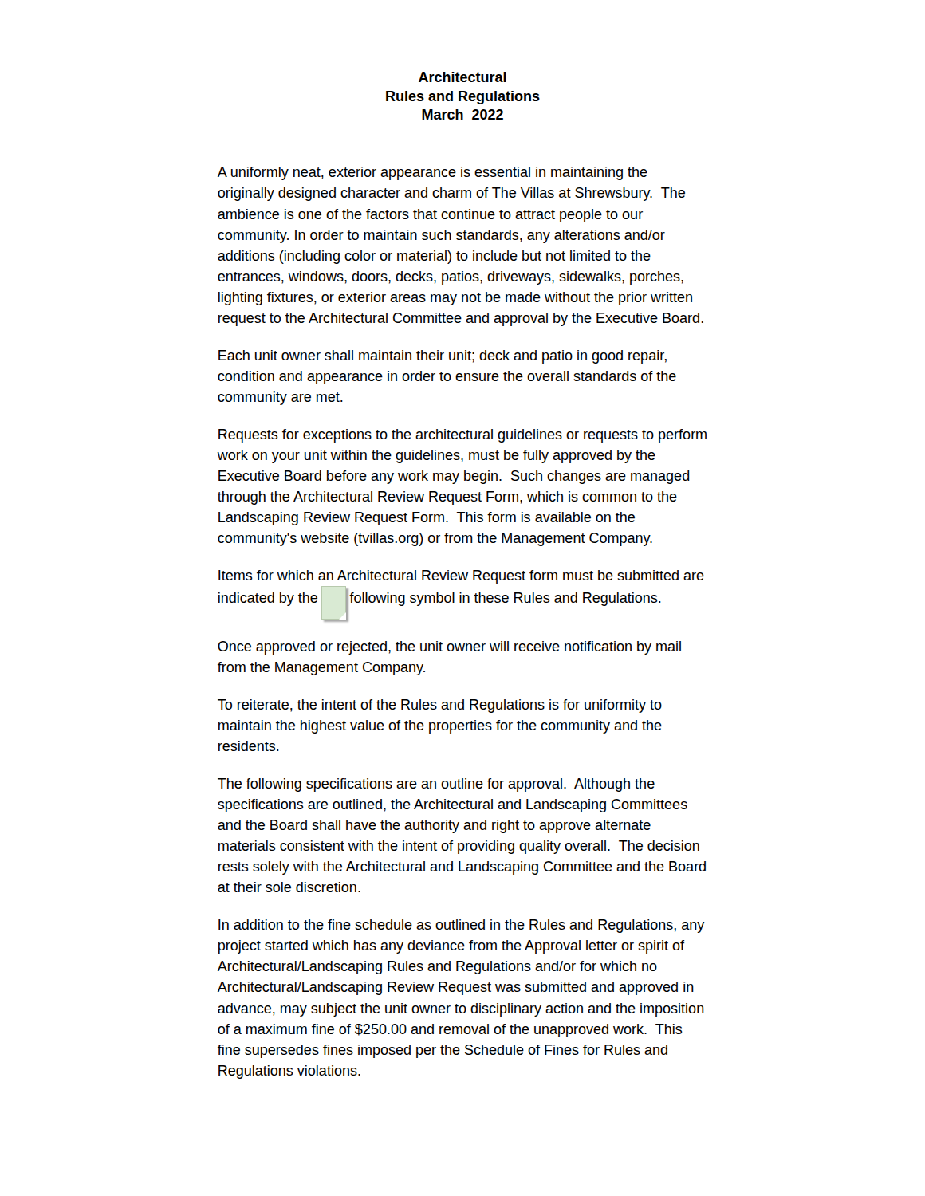Architectural Rules and Regulations March 2022
A uniformly neat, exterior appearance is essential in maintaining the originally designed character and charm of The Villas at Shrewsbury. The ambience is one of the factors that continue to attract people to our community. In order to maintain such standards, any alterations and/or additions (including color or material) to include but not limited to the entrances, windows, doors, decks, patios, driveways, sidewalks, porches, lighting fixtures, or exterior areas may not be made without the prior written request to the Architectural Committee and approval by the Executive Board.
Each unit owner shall maintain their unit; deck and patio in good repair, condition and appearance in order to ensure the overall standards of the community are met.
Requests for exceptions to the architectural guidelines or requests to perform work on your unit within the guidelines, must be fully approved by the Executive Board before any work may begin. Such changes are managed through the Architectural Review Request Form, which is common to the Landscaping Review Request Form. This form is available on the community's website (tvillas.org) or from the Management Company.
Items for which an Architectural Review Request form must be submitted are indicated by the following symbol in these Rules and Regulations.
Once approved or rejected, the unit owner will receive notification by mail from the Management Company.
To reiterate, the intent of the Rules and Regulations is for uniformity to maintain the highest value of the properties for the community and the residents.
The following specifications are an outline for approval. Although the specifications are outlined, the Architectural and Landscaping Committees and the Board shall have the authority and right to approve alternate materials consistent with the intent of providing quality overall. The decision rests solely with the Architectural and Landscaping Committee and the Board at their sole discretion.
In addition to the fine schedule as outlined in the Rules and Regulations, any project started which has any deviance from the Approval letter or spirit of Architectural/Landscaping Rules and Regulations and/or for which no Architectural/Landscaping Review Request was submitted and approved in advance, may subject the unit owner to disciplinary action and the imposition of a maximum fine of $250.00 and removal of the unapproved work. This fine supersedes fines imposed per the Schedule of Fines for Rules and Regulations violations.